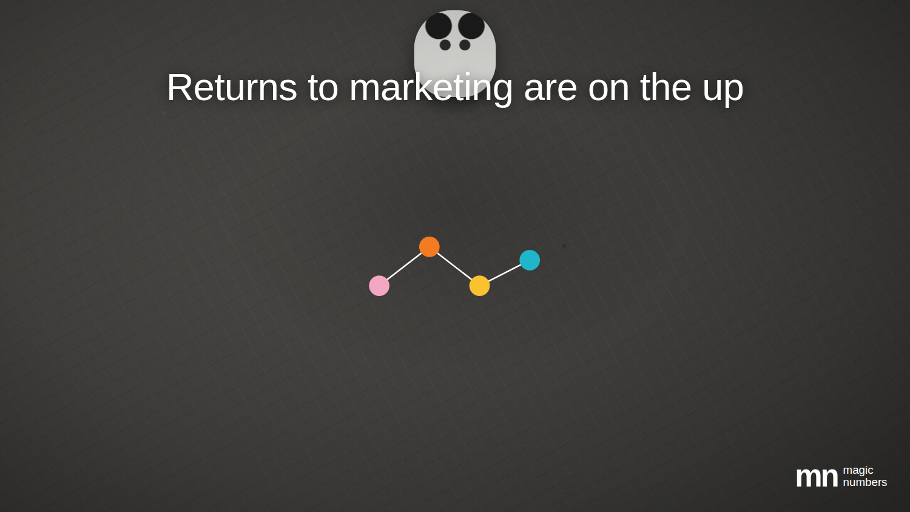Returns to marketing are on the up
mn
magic numbers